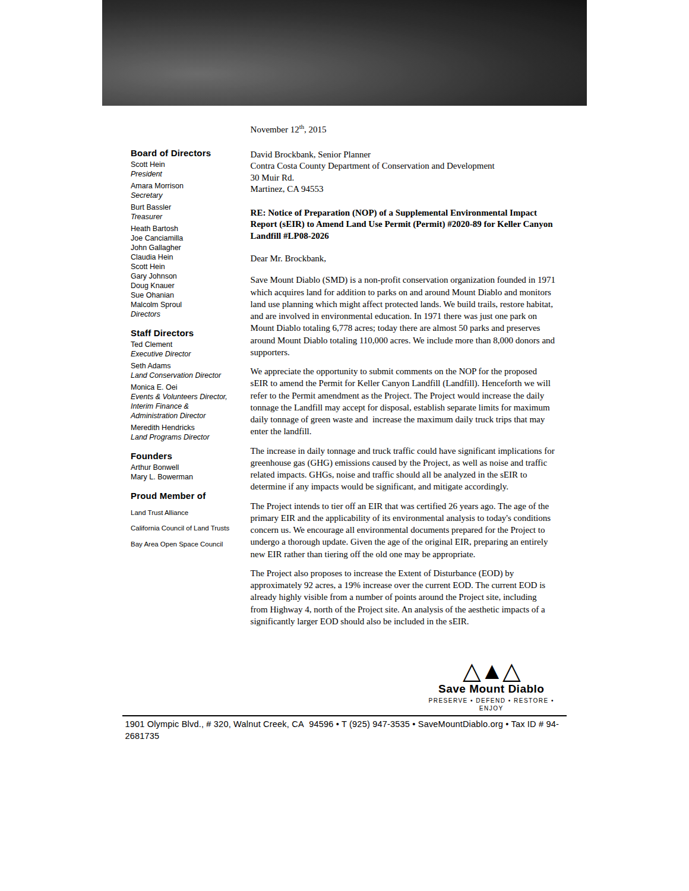Board of Directors
Scott Hein
President
Amara Morrison
Secretary
Burt Bassler
Treasurer
Heath Bartosh
Joe Canciamilla
John Gallagher
Claudia Hein
Scott Hein
Gary Johnson
Doug Knauer
Sue Ohanian
Malcolm Sproul
Directors
Staff Directors
Ted Clement
Executive Director
Seth Adams
Land Conservation Director
Monica E. Oei
Events & Volunteers Director,
Interim Finance &
Administration Director
Meredith Hendricks
Land Programs Director
Founders
Arthur Bonwell
Mary L. Bowerman
Proud Member of
Land Trust Alliance
California Council of Land Trusts
Bay Area Open Space Council
November 12th, 2015
David Brockbank, Senior Planner
Contra Costa County Department of Conservation and Development
30 Muir Rd.
Martinez, CA 94553
RE: Notice of Preparation (NOP) of a Supplemental Environmental Impact Report (sEIR) to Amend Land Use Permit (Permit) #2020-89 for Keller Canyon Landfill #LP08-2026
Dear Mr. Brockbank,
Save Mount Diablo (SMD) is a non-profit conservation organization founded in 1971 which acquires land for addition to parks on and around Mount Diablo and monitors land use planning which might affect protected lands. We build trails, restore habitat, and are involved in environmental education. In 1971 there was just one park on Mount Diablo totaling 6,778 acres; today there are almost 50 parks and preserves around Mount Diablo totaling 110,000 acres. We include more than 8,000 donors and supporters.
We appreciate the opportunity to submit comments on the NOP for the proposed sEIR to amend the Permit for Keller Canyon Landfill (Landfill). Henceforth we will refer to the Permit amendment as the Project. The Project would increase the daily tonnage the Landfill may accept for disposal, establish separate limits for maximum daily tonnage of green waste and increase the maximum daily truck trips that may enter the landfill.
The increase in daily tonnage and truck traffic could have significant implications for greenhouse gas (GHG) emissions caused by the Project, as well as noise and traffic related impacts. GHGs, noise and traffic should all be analyzed in the sEIR to determine if any impacts would be significant, and mitigate accordingly.
The Project intends to tier off an EIR that was certified 26 years ago. The age of the primary EIR and the applicability of its environmental analysis to today's conditions concern us. We encourage all environmental documents prepared for the Project to undergo a thorough update. Given the age of the original EIR, preparing an entirely new EIR rather than tiering off the old one may be appropriate.
The Project also proposes to increase the Extent of Disturbance (EOD) by approximately 92 acres, a 19% increase over the current EOD. The current EOD is already highly visible from a number of points around the Project site, including from Highway 4, north of the Project site. An analysis of the aesthetic impacts of a significantly larger EOD should also be included in the sEIR.
△▲△
Save Mount Diablo
PRESERVE • DEFEND • RESTORE • ENJOY
1901 Olympic Blvd., # 320, Walnut Creek, CA 94596 • T (925) 947-3535 • SaveMountDiablo.org • Tax ID # 94-2681735